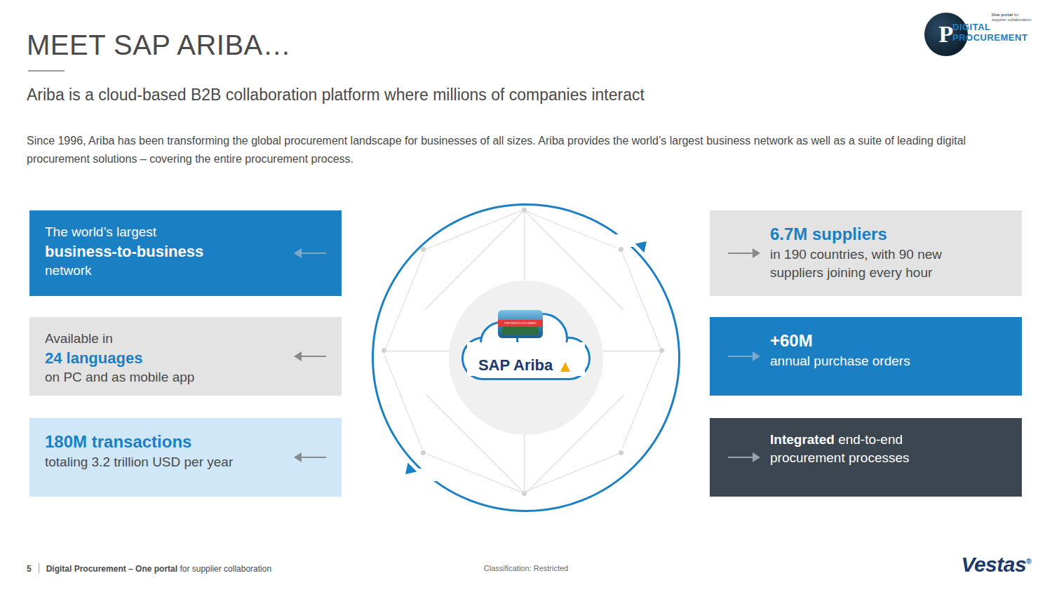MEET SAP ARIBA…
Ariba is a cloud-based B2B collaboration platform where millions of companies interact
Since 1996, Ariba has been transforming the global procurement landscape for businesses of all sizes. Ariba provides the world’s largest business network as well as a suite of leading digital procurement solutions – covering the entire procurement process.
DIGITAL PROCUREMENT
One portal for
supplier collaboration
The world’s largest
business-to-business
network
Available in
24 languages
on PC and as mobile app
180M transactions
totaling 3.2 trillion USD per year
SAP Ariba▲
6.7M suppliers
in 190 countries, with 90 new
suppliers joining every hour
+60M
annual purchase orders
Integrated end-to-end
procurement processes
5 Digital Procurement – One portal for supplier collaboration
Classification: Restricted
Vestas®